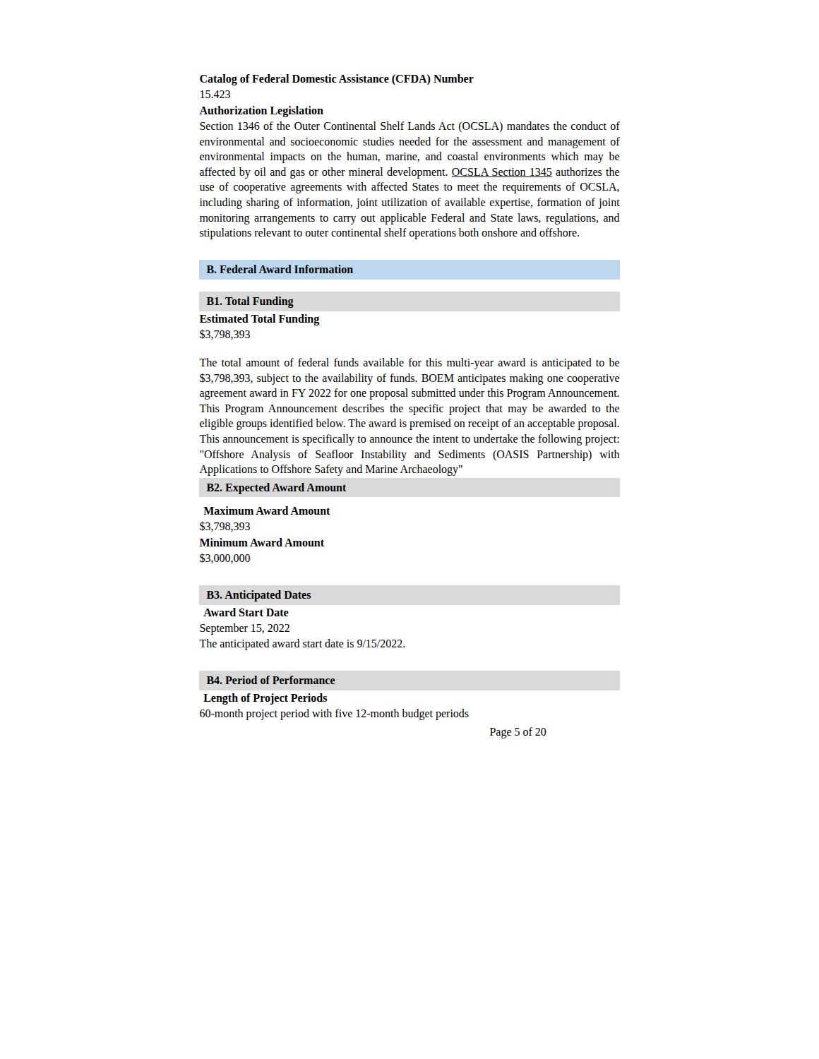Catalog of Federal Domestic Assistance (CFDA) Number
15.423
Authorization Legislation
Section 1346 of the Outer Continental Shelf Lands Act (OCSLA) mandates the conduct of environmental and socioeconomic studies needed for the assessment and management of environmental impacts on the human, marine, and coastal environments which may be affected by oil and gas or other mineral development. OCSLA Section 1345 authorizes the use of cooperative agreements with affected States to meet the requirements of OCSLA, including sharing of information, joint utilization of available expertise, formation of joint monitoring arrangements to carry out applicable Federal and State laws, regulations, and stipulations relevant to outer continental shelf operations both onshore and offshore.
B. Federal Award Information
B1. Total Funding
Estimated Total Funding
$3,798,393
The total amount of federal funds available for this multi-year award is anticipated to be $3,798,393, subject to the availability of funds. BOEM anticipates making one cooperative agreement award in FY 2022 for one proposal submitted under this Program Announcement. This Program Announcement describes the specific project that may be awarded to the eligible groups identified below. The award is premised on receipt of an acceptable proposal. This announcement is specifically to announce the intent to undertake the following project: "Offshore Analysis of Seafloor Instability and Sediments (OASIS Partnership) with Applications to Offshore Safety and Marine Archaeology"
B2. Expected Award Amount
Maximum Award Amount
$3,798,393
Minimum Award Amount
$3,000,000
B3. Anticipated Dates
Award Start Date
September 15, 2022
The anticipated award start date is 9/15/2022.
B4. Period of Performance
Length of Project Periods
60-month project period with five 12-month budget periods
Page 5 of 20